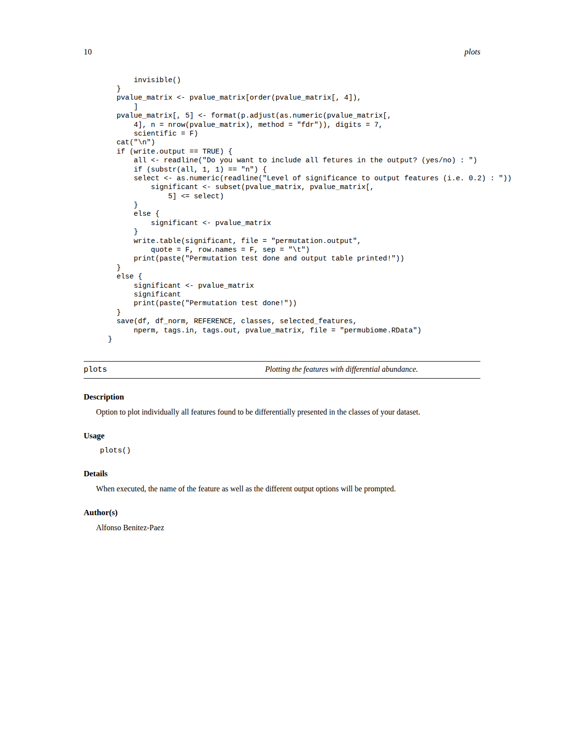10 plots
        invisible()
    }
    pvalue_matrix <- pvalue_matrix[order(pvalue_matrix[, 4]),
        ]
    pvalue_matrix[, 5] <- format(p.adjust(as.numeric(pvalue_matrix[,
        4], n = nrow(pvalue_matrix), method = "fdr")), digits = 7,
        scientific = F)
    cat("\n")
    if (write.output == TRUE) {
        all <- readline("Do you want to include all fetures in the output? (yes/no) : ")
        if (substr(all, 1, 1) == "n") {
        select <- as.numeric(readline("Level of significance to output features (i.e. 0.2) : "))
            significant <- subset(pvalue_matrix, pvalue_matrix[,
                5] <= select)
        }
        else {
            significant <- pvalue_matrix
        }
        write.table(significant, file = "permutation.output",
            quote = F, row.names = F, sep = "\t")
        print(paste("Permutation test done and output table printed!"))
    }
    else {
        significant <- pvalue_matrix
        significant
        print(paste("Permutation test done!"))
    }
    save(df, df_norm, REFERENCE, classes, selected_features,
        nperm, tags.in, tags.out, pvalue_matrix, file = "permubiome.RData")
  }
plots Plotting the features with differential abundance.
Description
Option to plot individually all features found to be differentially presented in the classes of your dataset.
Usage
plots()
Details
When executed, the name of the feature as well as the different output options will be prompted.
Author(s)
Alfonso Benitez-Paez